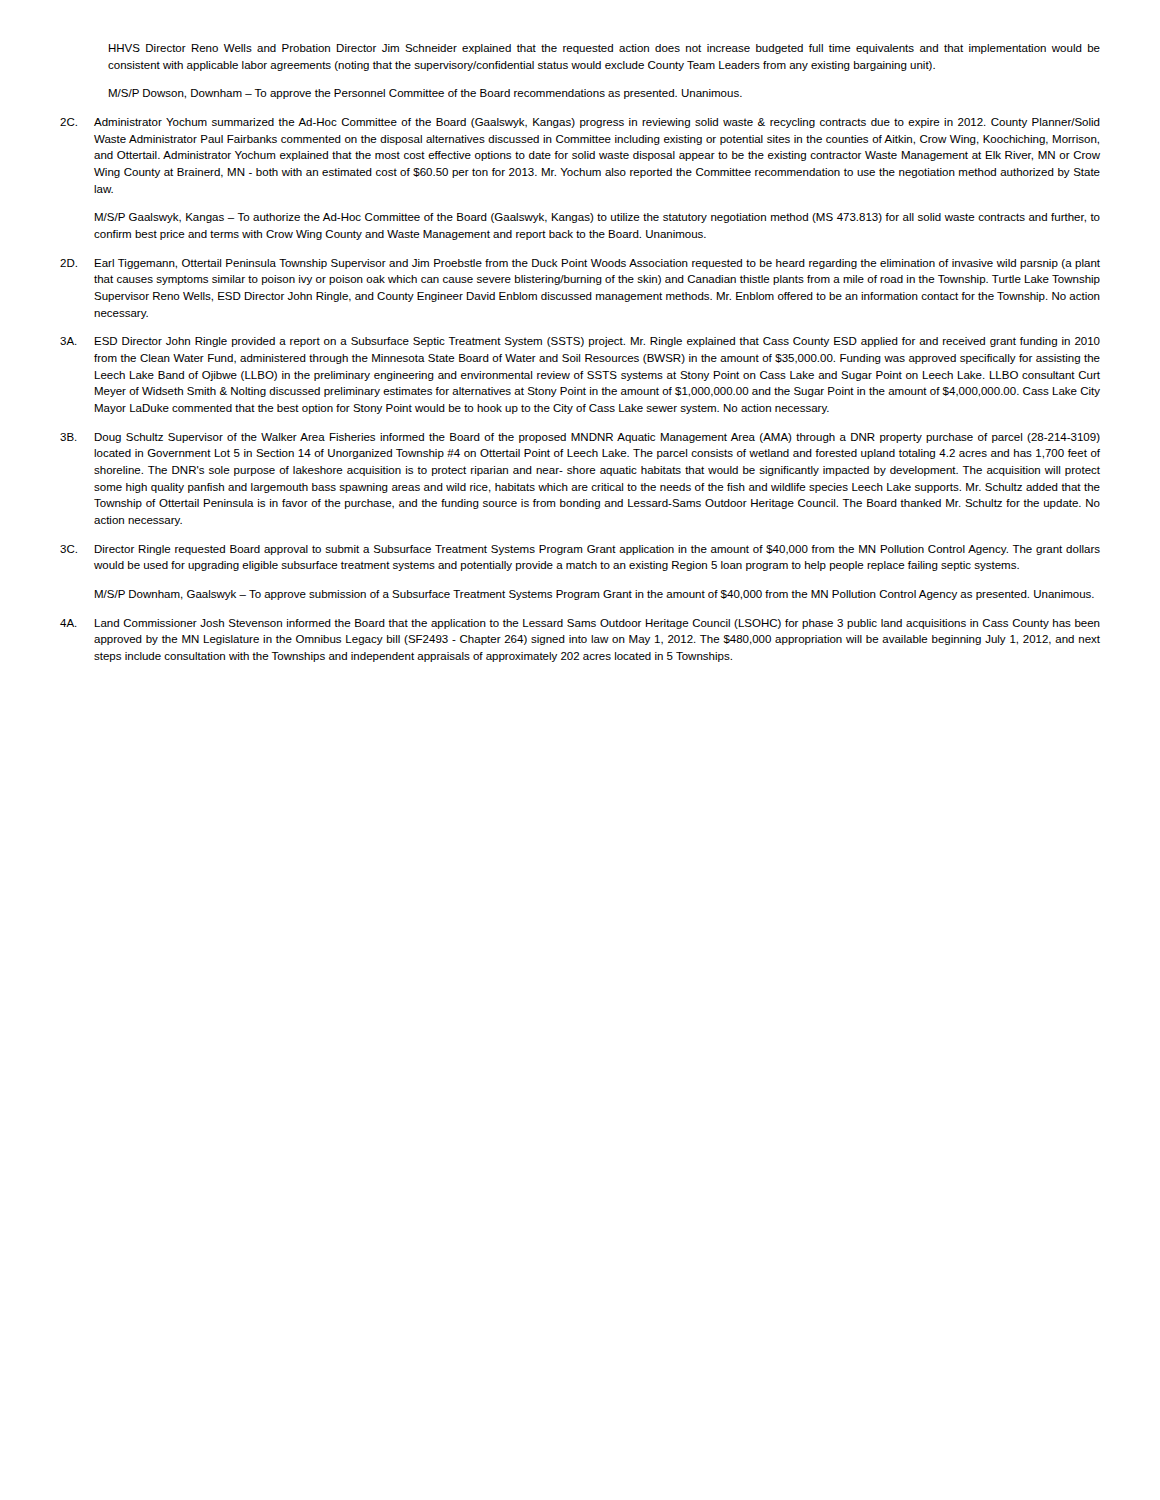HHVS Director Reno Wells and Probation Director Jim Schneider explained that the requested action does not increase budgeted full time equivalents and that implementation would be consistent with applicable labor agreements (noting that the supervisory/confidential status would exclude County Team Leaders from any existing bargaining unit).
M/S/P Dowson, Downham – To approve the Personnel Committee of the Board recommendations as presented. Unanimous.
2C.
Administrator Yochum summarized the Ad-Hoc Committee of the Board (Gaalswyk, Kangas) progress in reviewing solid waste & recycling contracts due to expire in 2012. County Planner/Solid Waste Administrator Paul Fairbanks commented on the disposal alternatives discussed in Committee including existing or potential sites in the counties of Aitkin, Crow Wing, Koochiching, Morrison, and Ottertail. Administrator Yochum explained that the most cost effective options to date for solid waste disposal appear to be the existing contractor Waste Management at Elk River, MN or Crow Wing County at Brainerd, MN - both with an estimated cost of $60.50 per ton for 2013. Mr. Yochum also reported the Committee recommendation to use the negotiation method authorized by State law.
M/S/P Gaalswyk, Kangas – To authorize the Ad-Hoc Committee of the Board (Gaalswyk, Kangas) to utilize the statutory negotiation method (MS 473.813) for all solid waste contracts and further, to confirm best price and terms with Crow Wing County and Waste Management and report back to the Board. Unanimous.
2D.
Earl Tiggemann, Ottertail Peninsula Township Supervisor and Jim Proebstle from the Duck Point Woods Association requested to be heard regarding the elimination of invasive wild parsnip (a plant that causes symptoms similar to poison ivy or poison oak which can cause severe blistering/burning of the skin) and Canadian thistle plants from a mile of road in the Township. Turtle Lake Township Supervisor Reno Wells, ESD Director John Ringle, and County Engineer David Enblom discussed management methods. Mr. Enblom offered to be an information contact for the Township. No action necessary.
3A.
ESD Director John Ringle provided a report on a Subsurface Septic Treatment System (SSTS) project. Mr. Ringle explained that Cass County ESD applied for and received grant funding in 2010 from the Clean Water Fund, administered through the Minnesota State Board of Water and Soil Resources (BWSR) in the amount of $35,000.00. Funding was approved specifically for assisting the Leech Lake Band of Ojibwe (LLBO) in the preliminary engineering and environmental review of SSTS systems at Stony Point on Cass Lake and Sugar Point on Leech Lake. LLBO consultant Curt Meyer of Widseth Smith & Nolting discussed preliminary estimates for alternatives at Stony Point in the amount of $1,000,000.00 and the Sugar Point in the amount of $4,000,000.00. Cass Lake City Mayor LaDuke commented that the best option for Stony Point would be to hook up to the City of Cass Lake sewer system. No action necessary.
3B.
Doug Schultz Supervisor of the Walker Area Fisheries informed the Board of the proposed MNDNR Aquatic Management Area (AMA) through a DNR property purchase of parcel (28-214-3109) located in Government Lot 5 in Section 14 of Unorganized Township #4 on Ottertail Point of Leech Lake. The parcel consists of wetland and forested upland totaling 4.2 acres and has 1,700 feet of shoreline. The DNR's sole purpose of lakeshore acquisition is to protect riparian and near- shore aquatic habitats that would be significantly impacted by development. The acquisition will protect some high quality panfish and largemouth bass spawning areas and wild rice, habitats which are critical to the needs of the fish and wildlife species Leech Lake supports. Mr. Schultz added that the Township of Ottertail Peninsula is in favor of the purchase, and the funding source is from bonding and Lessard-Sams Outdoor Heritage Council. The Board thanked Mr. Schultz for the update. No action necessary.
3C.
Director Ringle requested Board approval to submit a Subsurface Treatment Systems Program Grant application in the amount of $40,000 from the MN Pollution Control Agency. The grant dollars would be used for upgrading eligible subsurface treatment systems and potentially provide a match to an existing Region 5 loan program to help people replace failing septic systems.
M/S/P Downham, Gaalswyk – To approve submission of a Subsurface Treatment Systems Program Grant in the amount of $40,000 from the MN Pollution Control Agency as presented. Unanimous.
4A.
Land Commissioner Josh Stevenson informed the Board that the application to the Lessard Sams Outdoor Heritage Council (LSOHC) for phase 3 public land acquisitions in Cass County has been approved by the MN Legislature in the Omnibus Legacy bill (SF2493 - Chapter 264) signed into law on May 1, 2012. The $480,000 appropriation will be available beginning July 1, 2012, and next steps include consultation with the Townships and independent appraisals of approximately 202 acres located in 5 Townships.